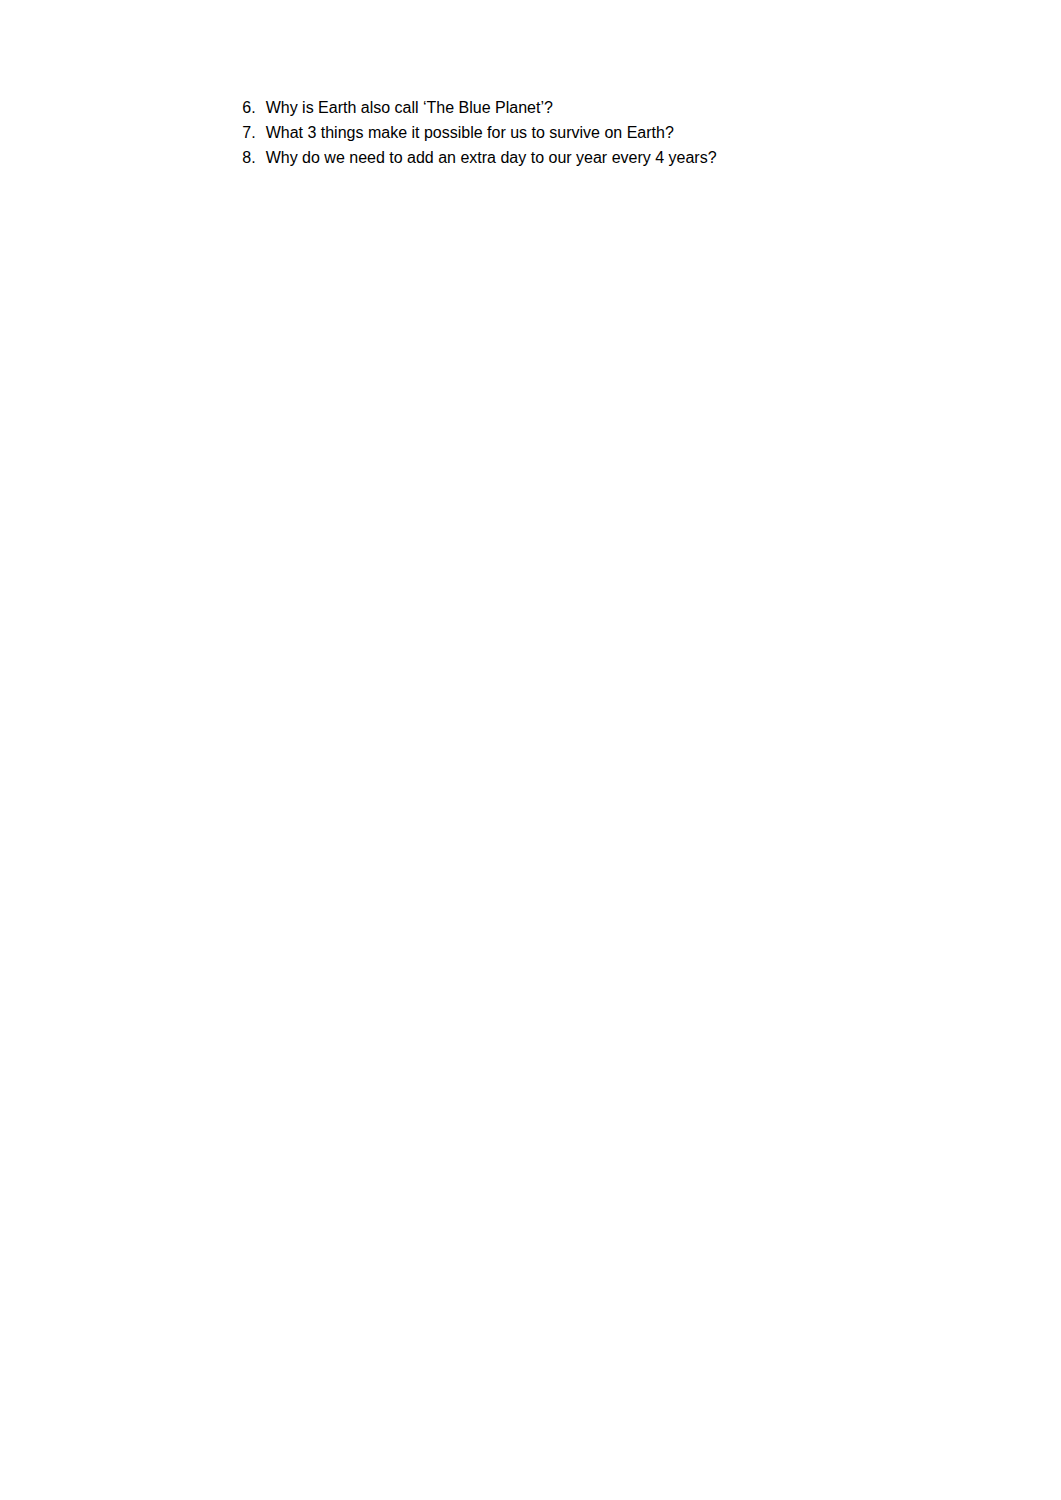Why is Earth also call ‘The Blue Planet’?
What 3 things make it possible for us to survive on Earth?
Why do we need to add an extra day to our year every 4 years?